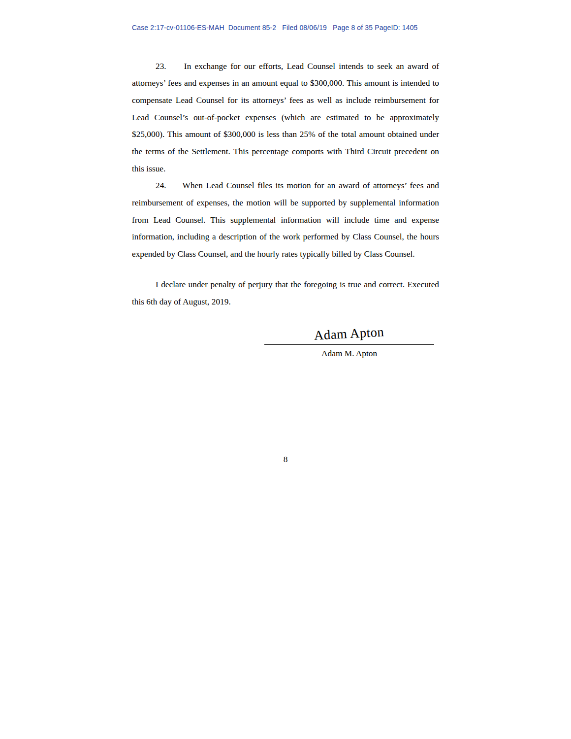Case 2:17-cv-01106-ES-MAH Document 85-2 Filed 08/06/19 Page 8 of 35 PageID: 1405
23. In exchange for our efforts, Lead Counsel intends to seek an award of attorneys’ fees and expenses in an amount equal to $300,000. This amount is intended to compensate Lead Counsel for its attorneys’ fees as well as include reimbursement for Lead Counsel’s out-of-pocket expenses (which are estimated to be approximately $25,000). This amount of $300,000 is less than 25% of the total amount obtained under the terms of the Settlement. This percentage comports with Third Circuit precedent on this issue.
24. When Lead Counsel files its motion for an award of attorneys’ fees and reimbursement of expenses, the motion will be supported by supplemental information from Lead Counsel. This supplemental information will include time and expense information, including a description of the work performed by Class Counsel, the hours expended by Class Counsel, and the hourly rates typically billed by Class Counsel.
I declare under penalty of perjury that the foregoing is true and correct. Executed this 6th day of August, 2019.
Adam Apton
Adam M. Apton
8